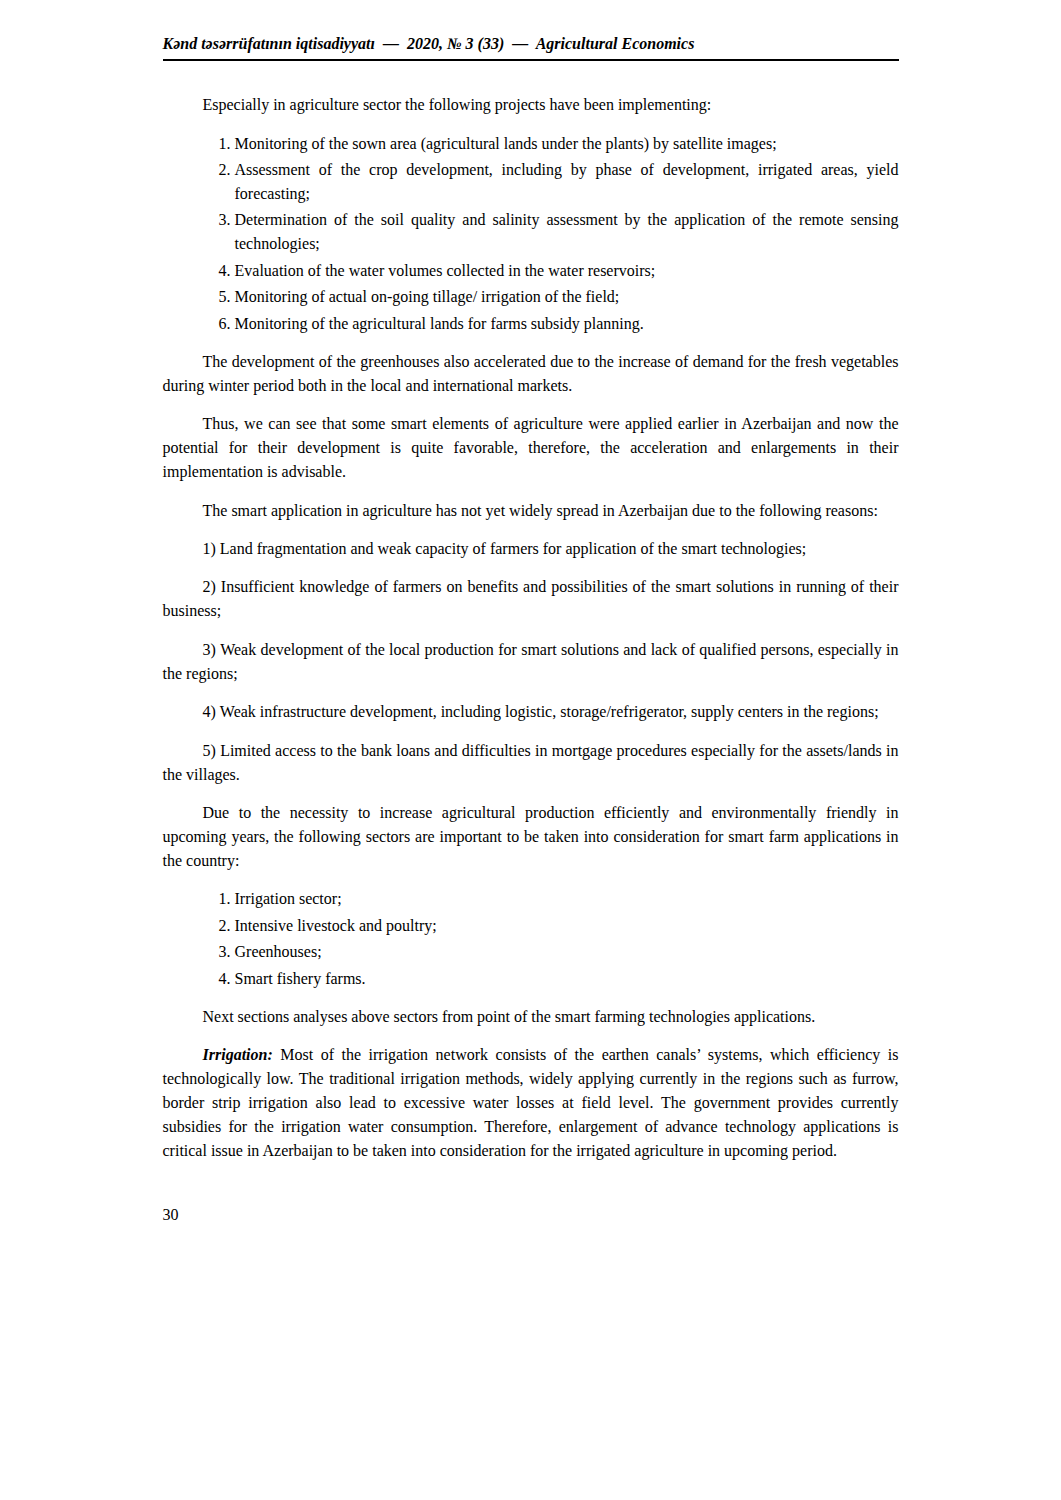Kənd təsərrüfatının iqtisadiyyatı — 2020, № 3 (33) — Agricultural Economics
Especially in agriculture sector the following projects have been implementing:
Monitoring of the sown area (agricultural lands under the plants) by satellite images;
Assessment of the crop development, including by phase of development, irrigated areas, yield forecasting;
Determination of the soil quality and salinity assessment by the application of the remote sensing technologies;
Evaluation of the water volumes collected in the water reservoirs;
Monitoring of actual on-going tillage/ irrigation of the field;
Monitoring of the agricultural lands for farms subsidy planning.
The development of the greenhouses also accelerated due to the increase of demand for the fresh vegetables during winter period both in the local and international markets.
Thus, we can see that some smart elements of agriculture were applied earlier in Azerbaijan and now the potential for their development is quite favorable, therefore, the acceleration and enlargements in their implementation is advisable.
The smart application in agriculture has not yet widely spread in Azerbaijan due to the following reasons:
1) Land fragmentation and weak capacity of farmers for application of the smart technologies;
2) Insufficient knowledge of farmers on benefits and possibilities of the smart solutions in running of their business;
3) Weak development of the local production for smart solutions and lack of qualified persons, especially in the regions;
4) Weak infrastructure development, including logistic, storage/refrigerator, supply centers in the regions;
5) Limited access to the bank loans and difficulties in mortgage procedures especially for the assets/lands in the villages.
Due to the necessity to increase agricultural production efficiently and environmentally friendly in upcoming years, the following sectors are important to be taken into consideration for smart farm applications in the country:
Irrigation sector;
Intensive livestock and poultry;
Greenhouses;
Smart fishery farms.
Next sections analyses above sectors from point of the smart farming technologies applications.
Irrigation: Most of the irrigation network consists of the earthen canals’ systems, which efficiency is technologically low. The traditional irrigation methods, widely applying currently in the regions such as furrow, border strip irrigation also lead to excessive water losses at field level. The government provides currently subsidies for the irrigation water consumption. Therefore, enlargement of advance technology applications is critical issue in Azerbaijan to be taken into consideration for the irrigated agriculture in upcoming period.
30